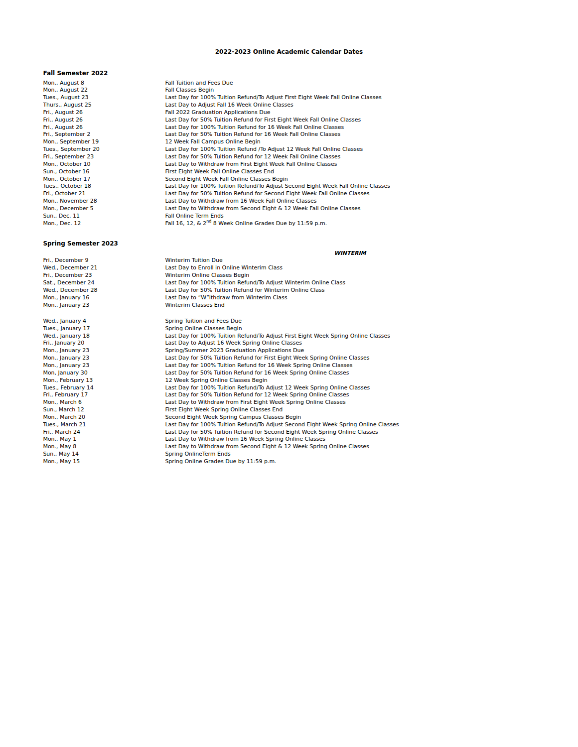2022-2023 Online Academic Calendar Dates
Fall Semester 2022
| Mon., August 8 | Fall Tuition and Fees Due |
| Mon., August 22 | Fall Classes Begin |
| Tues., August 23 | Last Day for 100% Tuition Refund/To Adjust First Eight Week Fall Online Classes |
| Thurs., August 25 | Last Day to Adjust Fall 16 Week Online Classes |
| Fri., August 26 | Fall 2022 Graduation Applications Due |
| Fri., August 26 | Last Day for 50% Tuition Refund for First Eight Week Fall Online Classes |
| Fri., August 26 | Last Day for 100% Tuition Refund for 16 Week Fall Online Classes |
| Fri., September 2 | Last Day for 50% Tuition Refund for 16 Week Fall Online Classes |
| Mon., September 19 | 12 Week Fall Campus Online Begin |
| Tues., September 20 | Last Day for 100% Tuition Refund /To Adjust 12 Week Fall Online Classes |
| Fri., September 23 | Last Day for 50% Tuition Refund for 12 Week Fall Online Classes |
| Mon., October 10 | Last Day to Withdraw from First Eight Week Fall Online Classes |
| Sun., October 16 | First Eight Week Fall Online Classes End |
| Mon., October 17 | Second Eight Week Fall Online Classes Begin |
| Tues., October 18 | Last Day for 100% Tuition Refund/To Adjust Second Eight Week Fall Online Classes |
| Fri., October 21 | Last Day for 50% Tuition Refund for Second Eight Week Fall Online Classes |
| Mon., November 28 | Last Day to Withdraw from 16 Week Fall Online Classes |
| Mon., December 5 | Last Day to Withdraw from Second Eight & 12 Week Fall Online Classes |
| Sun., Dec. 11 | Fall Online Term Ends |
| Mon., Dec. 12 | Fall 16, 12, & 2 nd 8 Week Online Grades Due by 11:59 p.m. |
Spring Semester 2023
| | WINTERIM |
| Fri., December 9 | Winterim Tuition Due |
| Wed., December 21 | Last Day to Enroll in Online Winterim Class |
| Fri., December 23 | Winterim Online Classes Begin |
| Sat., December 24 | Last Day for 100% Tuition Refund/To Adjust Winterim Online Class |
| Wed., December 28 | Last Day for 50% Tuition Refund for Winterim Online Class |
| Mon., January 16 | Last Day to “W”ithdraw from Winterim Class |
| Mon., January 23 | Winterim Classes End |
| Wed., January 4 | Spring Tuition and Fees Due |
| Tues., January 17 | Spring Online Classes Begin |
| Wed., January 18 | Last Day for 100% Tuition Refund/To Adjust First Eight Week Spring Online Classes |
| Fri., January 20 | Last Day to Adjust 16 Week Spring Online Classes |
| Mon., January 23 | Spring/Summer 2023 Graduation Applications Due |
| Mon., January 23 | Last Day for 50% Tuition Refund for First Eight Week Spring Online Classes |
| Mon., January 23 | Last Day for 100% Tuition Refund for 16 Week Spring Online Classes |
| Mon, January 30 | Last Day for 50% Tuition Refund for 16 Week Spring Online Classes |
| Mon., February 13 | 12 Week Spring Online Classes Begin |
| Tues., February 14 | Last Day for 100% Tuition Refund/To Adjust 12 Week Spring Online Classes |
| Fri., February 17 | Last Day for 50% Tuition Refund for 12 Week Spring Online Classes |
| Mon., March 6 | Last Day to Withdraw from First Eight Week Spring Online Classes |
| Sun., March 12 | First Eight Week Spring Online Classes End |
| Mon., March 20 | Second Eight Week Spring Campus Classes Begin |
| Tues., March 21 | Last Day for 100% Tuition Refund/To Adjust Second Eight Week Spring Online Classes |
| Fri., March 24 | Last Day for 50% Tuition Refund for Second Eight Week Spring Online Classes |
| Mon., May 1 | Last Day to Withdraw from 16 Week Spring Online Classes |
| Mon., May 8 | Last Day to Withdraw from Second Eight & 12 Week Spring Online Classes |
| Sun., May 14 | Spring OnlineTerm Ends |
| Mon., May 15 | Spring Online Grades Due by 11:59 p.m. |